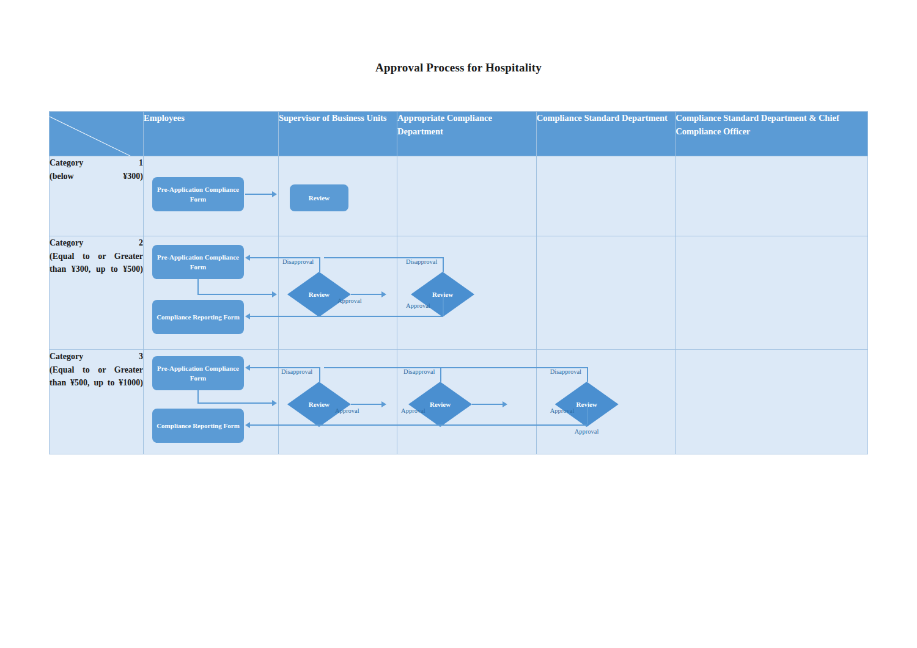Approval Process for Hospitality
| | Employees | Supervisor of Business Units | Appropriate Compliance Department | Compliance Standard Department | Compliance Standard Department & Chief Compliance Officer |
| --- | --- | --- | --- | --- | --- |
| Category 1 (below ¥300) | Pre-Application Compliance Form | Review | | | |
| Category 2 (Equal to or Greater than ¥300, up to ¥500) | Pre-Application Compliance Form Compliance Reporting Form | Review Disapproval Approval | Review Disapproval Approval | | |
| Category 3 (Equal to or Greater than ¥500, up to ¥1000) | Pre-Application Compliance Form Compliance Reporting Form | Review Disapproval Approval | Review Disapproval Approval | Review Disapproval Approval Approval | |